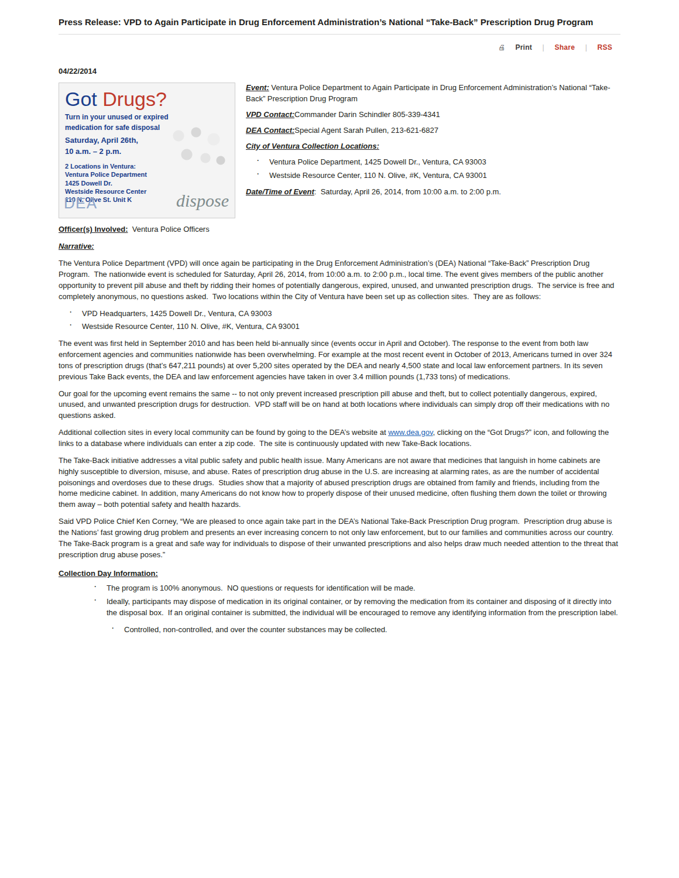Press Release: VPD to Again Participate in Drug Enforcement Administration’s National “Take-Back” Prescription Drug Program
🖨 Print | Share | RSS
04/22/2014
Got Drugs?
Turn in your unused or expired
medication for safe disposal
Saturday, April 26th,
10 a.m. – 2 p.m.
2 Locations in Ventura:
Ventura Police Department
1425 Dowell Dr.
Westside Resource Center
110 N. Olive St. Unit K
DEA
dispose
Event: Ventura Police Department to Again Participate in Drug Enforcement Administration’s National “Take-Back” Prescription Drug Program
VPD Contact: Commander Darin Schindler 805-339-4341
DEA Contact: Special Agent Sarah Pullen, 213-621-6827
City of Ventura Collection Locations:
Ventura Police Department, 1425 Dowell Dr., Ventura, CA 93003
Westside Resource Center, 110 N. Olive, #K, Ventura, CA 93001
Date/Time of Event: Saturday, April 26, 2014, from 10:00 a.m. to 2:00 p.m.
Officer(s) Involved: Ventura Police Officers
Narrative:
The Ventura Police Department (VPD) will once again be participating in the Drug Enforcement Administration’s (DEA) National “Take-Back” Prescription Drug Program. The nationwide event is scheduled for Saturday, April 26, 2014, from 10:00 a.m. to 2:00 p.m., local time. The event gives members of the public another opportunity to prevent pill abuse and theft by ridding their homes of potentially dangerous, expired, unused, and unwanted prescription drugs. The service is free and completely anonymous, no questions asked. Two locations within the City of Ventura have been set up as collection sites. They are as follows:
VPD Headquarters, 1425 Dowell Dr., Ventura, CA 93003
Westside Resource Center, 110 N. Olive, #K, Ventura, CA 93001
The event was first held in September 2010 and has been held bi-annually since (events occur in April and October). The response to the event from both law enforcement agencies and communities nationwide has been overwhelming. For example at the most recent event in October of 2013, Americans turned in over 324 tons of prescription drugs (that’s 647,211 pounds) at over 5,200 sites operated by the DEA and nearly 4,500 state and local law enforcement partners. In its seven previous Take Back events, the DEA and law enforcement agencies have taken in over 3.4 million pounds (1,733 tons) of medications.
Our goal for the upcoming event remains the same -- to not only prevent increased prescription pill abuse and theft, but to collect potentially dangerous, expired, unused, and unwanted prescription drugs for destruction. VPD staff will be on hand at both locations where individuals can simply drop off their medications with no questions asked.
Additional collection sites in every local community can be found by going to the DEA’s website at www.dea.gov, clicking on the “Got Drugs?” icon, and following the links to a database where individuals can enter a zip code. The site is continuously updated with new Take-Back locations.
The Take-Back initiative addresses a vital public safety and public health issue. Many Americans are not aware that medicines that languish in home cabinets are highly susceptible to diversion, misuse, and abuse. Rates of prescription drug abuse in the U.S. are increasing at alarming rates, as are the number of accidental poisonings and overdoses due to these drugs. Studies show that a majority of abused prescription drugs are obtained from family and friends, including from the home medicine cabinet. In addition, many Americans do not know how to properly dispose of their unused medicine, often flushing them down the toilet or throwing them away – both potential safety and health hazards.
Said VPD Police Chief Ken Corney, “We are pleased to once again take part in the DEA’s National Take-Back Prescription Drug program. Prescription drug abuse is the Nations’ fast growing drug problem and presents an ever increasing concern to not only law enforcement, but to our families and communities across our country. The Take-Back program is a great and safe way for individuals to dispose of their unwanted prescriptions and also helps draw much needed attention to the threat that prescription drug abuse poses.”
Collection Day Information:
The program is 100% anonymous. NO questions or requests for identification will be made.
Ideally, participants may dispose of medication in its original container, or by removing the medication from its container and disposing of it directly into the disposal box. If an original container is submitted, the individual will be encouraged to remove any identifying information from the prescription label.
Controlled, non-controlled, and over the counter substances may be collected.